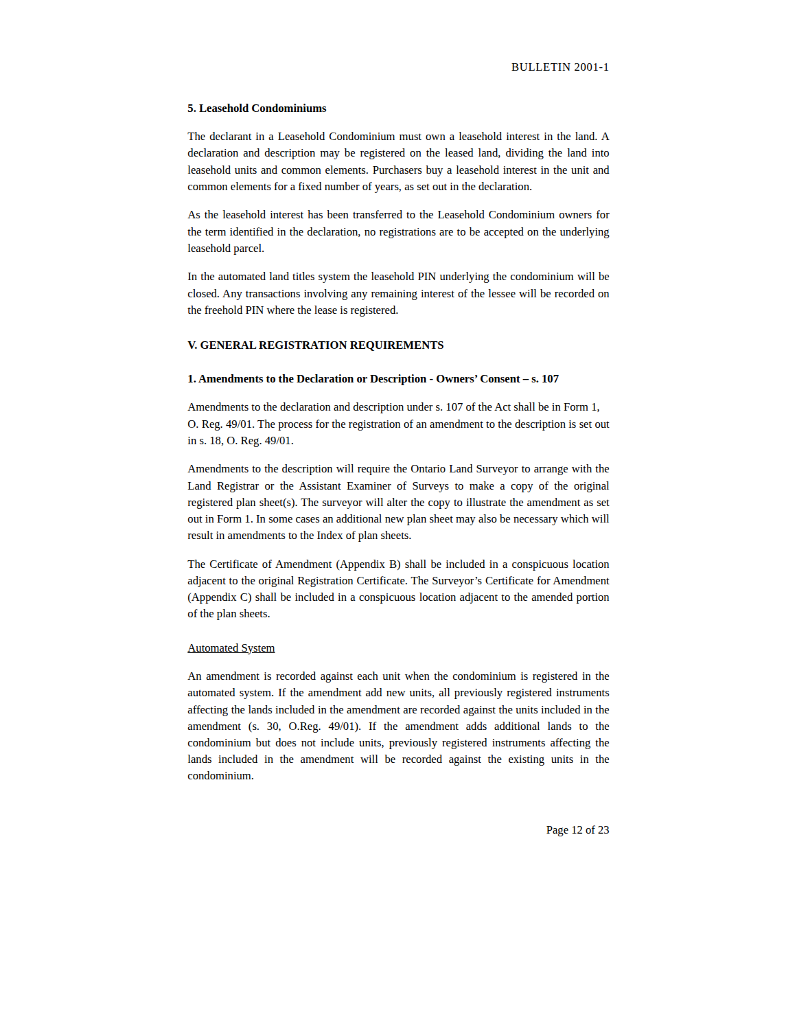BULLETIN 2001-1
5. Leasehold Condominiums
The declarant in a Leasehold Condominium must own a leasehold interest in the land. A declaration and description may be registered on the leased land, dividing the land into leasehold units and common elements. Purchasers buy a leasehold interest in the unit and common elements for a fixed number of years, as set out in the declaration.
As the leasehold interest has been transferred to the Leasehold Condominium owners for the term identified in the declaration, no registrations are to be accepted on the underlying leasehold parcel.
In the automated land titles system the leasehold PIN underlying the condominium will be closed. Any transactions involving any remaining interest of the lessee will be recorded on the freehold PIN where the lease is registered.
V. GENERAL REGISTRATION REQUIREMENTS
1. Amendments to the Declaration or Description - Owners’ Consent – s. 107
Amendments to the declaration and description under s. 107 of the Act shall be in Form 1,
O. Reg. 49/01. The process for the registration of an amendment to the description is set out in s. 18, O. Reg. 49/01.
Amendments to the description will require the Ontario Land Surveyor to arrange with the Land Registrar or the Assistant Examiner of Surveys to make a copy of the original registered plan sheet(s). The surveyor will alter the copy to illustrate the amendment as set out in Form 1. In some cases an additional new plan sheet may also be necessary which will result in amendments to the Index of plan sheets.
The Certificate of Amendment (Appendix B) shall be included in a conspicuous location adjacent to the original Registration Certificate. The Surveyor’s Certificate for Amendment (Appendix C) shall be included in a conspicuous location adjacent to the amended portion of the plan sheets.
Automated System
An amendment is recorded against each unit when the condominium is registered in the automated system. If the amendment add new units, all previously registered instruments affecting the lands included in the amendment are recorded against the units included in the amendment (s. 30, O.Reg. 49/01). If the amendment adds additional lands to the condominium but does not include units, previously registered instruments affecting the lands included in the amendment will be recorded against the existing units in the condominium.
Page 12 of 23